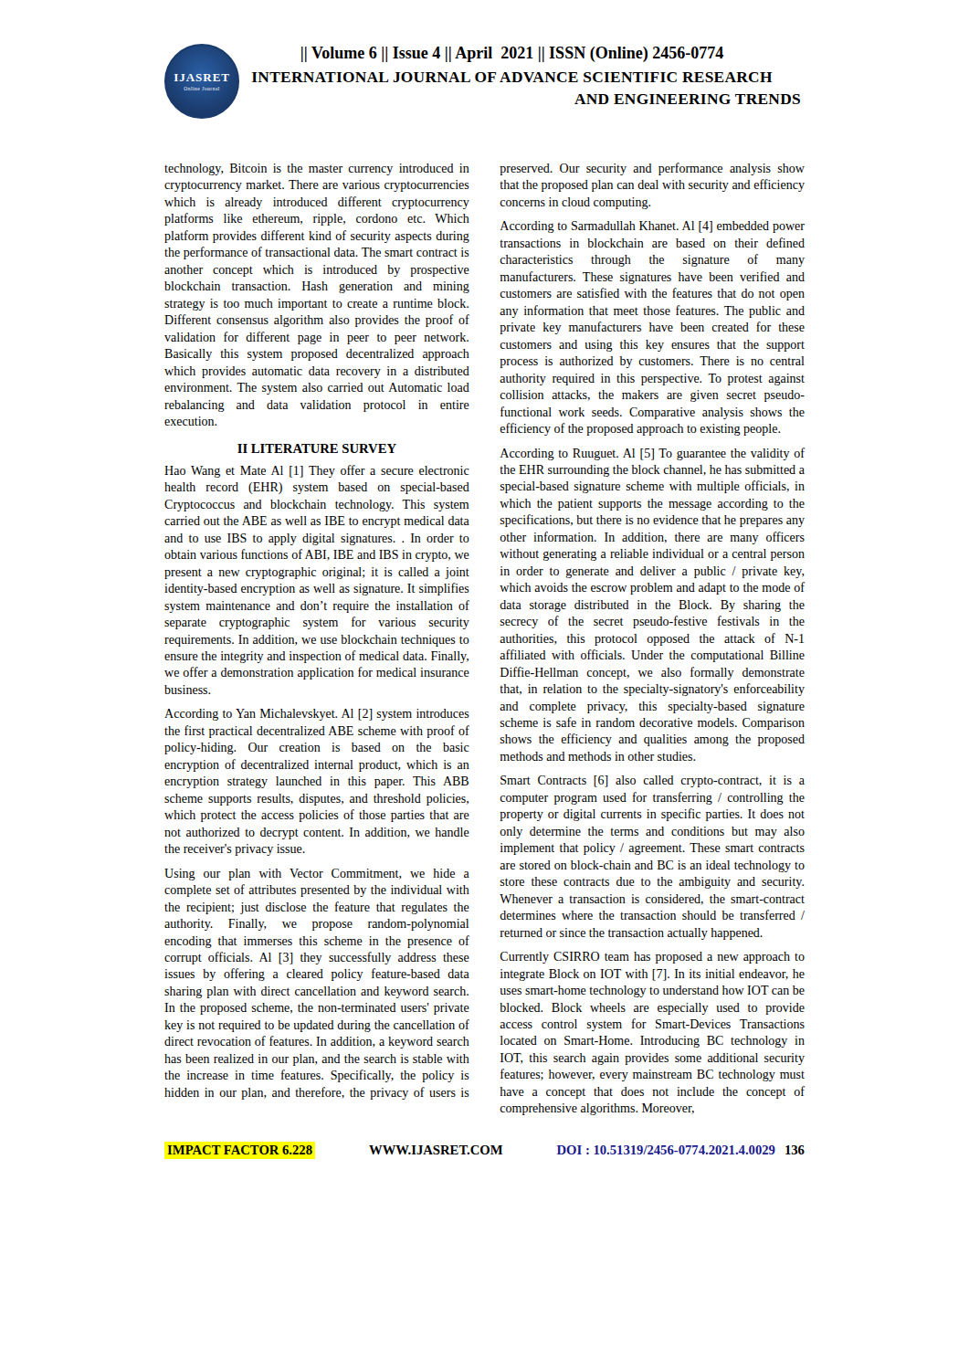IJASRET
Online Journal
|| Volume 6 || Issue 4 || April 2021 || ISSN (Online) 2456-0774
INTERNATIONAL JOURNAL OF ADVANCE SCIENTIFIC RESEARCH
AND ENGINEERING TRENDS
technology, Bitcoin is the master currency introduced in cryptocurrency market. There are various cryptocurrencies which is already introduced different cryptocurrency platforms like ethereum, ripple, cordono etc. Which platform provides different kind of security aspects during the performance of transactional data. The smart contract is another concept which is introduced by prospective blockchain transaction. Hash generation and mining strategy is too much important to create a runtime block. Different consensus algorithm also provides the proof of validation for different page in peer to peer network. Basically this system proposed decentralized approach which provides automatic data recovery in a distributed environment. The system also carried out Automatic load rebalancing and data validation protocol in entire execution.
II LITERATURE SURVEY
Hao Wang et Mate Al [1] They offer a secure electronic health record (EHR) system based on special-based Cryptococcus and blockchain technology. This system carried out the ABE as well as IBE to encrypt medical data and to use IBS to apply digital signatures. . In order to obtain various functions of ABI, IBE and IBS in crypto, we present a new cryptographic original; it is called a joint identity-based encryption as well as signature. It simplifies system maintenance and don’t require the installation of separate cryptographic system for various security requirements. In addition, we use blockchain techniques to ensure the integrity and inspection of medical data. Finally, we offer a demonstration application for medical insurance business.
According to Yan Michalevskyet. Al [2] system introduces the first practical decentralized ABE scheme with proof of policy-hiding. Our creation is based on the basic encryption of decentralized internal product, which is an encryption strategy launched in this paper. This ABB scheme supports results, disputes, and threshold policies, which protect the access policies of those parties that are not authorized to decrypt content. In addition, we handle the receiver's privacy issue.
Using our plan with Vector Commitment, we hide a complete set of attributes presented by the individual with the recipient; just disclose the feature that regulates the authority. Finally, we propose random-polynomial encoding that immerses this scheme in the presence of corrupt officials. Al [3] they successfully address these issues by offering a cleared policy feature-based data sharing plan with direct cancellation and keyword search. In the proposed scheme, the non-terminated users' private key is not required to be updated during the cancellation of direct revocation of features. In addition, a keyword search has been realized in our plan, and the search is stable with the increase in time features. Specifically, the policy is hidden in our plan, and therefore, the privacy of users is preserved. Our security and performance analysis show that the proposed plan can deal with security and efficiency concerns in cloud computing.
According to Sarmadullah Khanet. Al [4] embedded power transactions in blockchain are based on their defined characteristics through the signature of many manufacturers. These signatures have been verified and customers are satisfied with the features that do not open any information that meet those features. The public and private key manufacturers have been created for these customers and using this key ensures that the support process is authorized by customers. There is no central authority required in this perspective. To protest against collision attacks, the makers are given secret pseudo-functional work seeds. Comparative analysis shows the efficiency of the proposed approach to existing people.
According to Ruuguet. Al [5] To guarantee the validity of the EHR surrounding the block channel, he has submitted a special-based signature scheme with multiple officials, in which the patient supports the message according to the specifications, but there is no evidence that he prepares any other information. In addition, there are many officers without generating a reliable individual or a central person in order to generate and deliver a public / private key, which avoids the escrow problem and adapt to the mode of data storage distributed in the Block. By sharing the secrecy of the secret pseudo-festive festivals in the authorities, this protocol opposed the attack of N-1 affiliated with officials. Under the computational Billine Diffie-Hellman concept, we also formally demonstrate that, in relation to the specialty-signatory's enforceability and complete privacy, this specialty-based signature scheme is safe in random decorative models. Comparison shows the efficiency and qualities among the proposed methods and methods in other studies.
Smart Contracts [6] also called crypto-contract, it is a computer program used for transferring / controlling the property or digital currents in specific parties. It does not only determine the terms and conditions but may also implement that policy / agreement. These smart contracts are stored on block-chain and BC is an ideal technology to store these contracts due to the ambiguity and security. Whenever a transaction is considered, the smart-contract determines where the transaction should be transferred / returned or since the transaction actually happened.
Currently CSIRRO team has proposed a new approach to integrate Block on IOT with [7]. In its initial endeavor, he uses smart-home technology to understand how IOT can be blocked. Block wheels are especially used to provide access control system for Smart-Devices Transactions located on Smart-Home. Introducing BC technology in IOT, this search again provides some additional security features; however, every mainstream BC technology must have a concept that does not include the concept of comprehensive algorithms. Moreover,
IMPACT FACTOR 6.228 WWW.IJASRET.COM DOI : 10.51319/2456-0774.2021.4.0029136